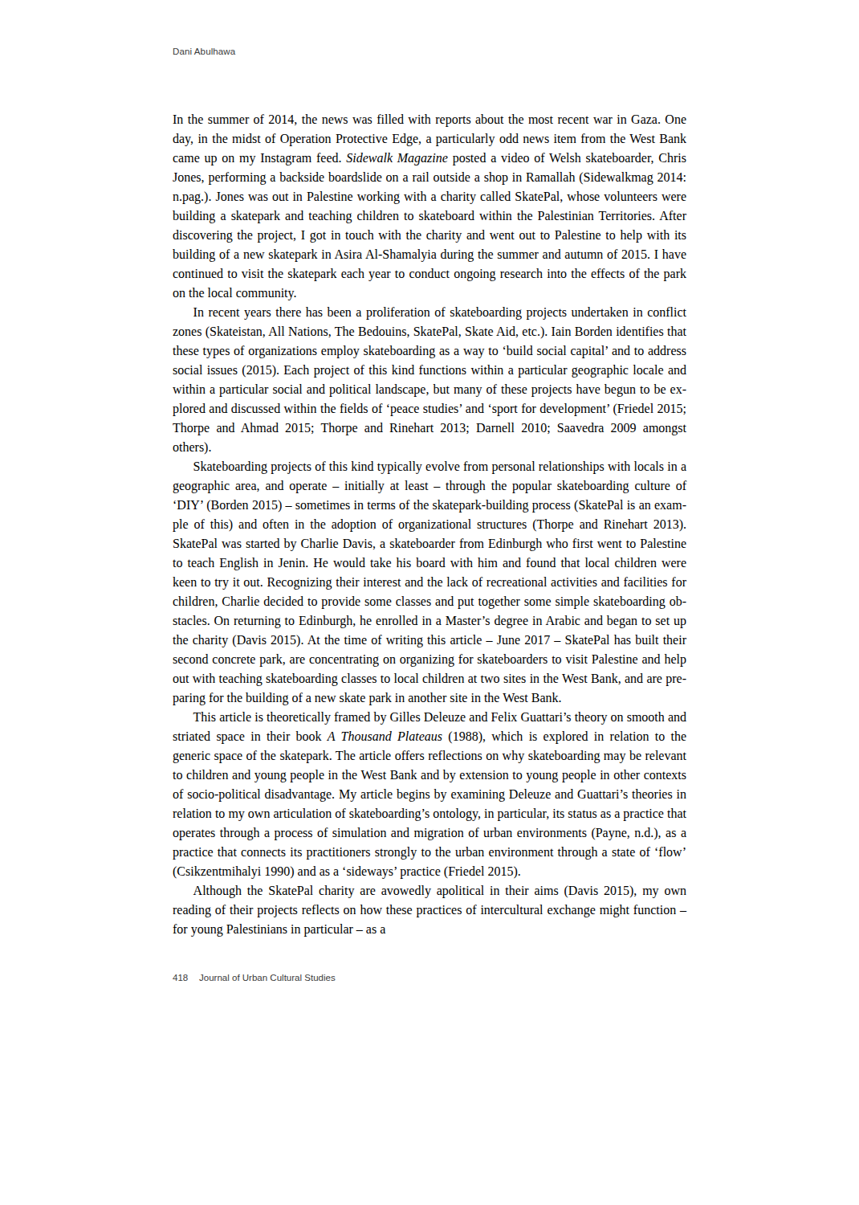Dani Abulhawa
In the summer of 2014, the news was filled with reports about the most recent war in Gaza. One day, in the midst of Operation Protective Edge, a particularly odd news item from the West Bank came up on my Instagram feed. Sidewalk Magazine posted a video of Welsh skateboarder, Chris Jones, performing a backside boardslide on a rail outside a shop in Ramallah (Sidewalkmag 2014: n.pag.). Jones was out in Palestine working with a charity called SkatePal, whose volunteers were building a skatepark and teaching children to skateboard within the Palestinian Territories. After discovering the project, I got in touch with the charity and went out to Palestine to help with its building of a new skatepark in Asira Al-Shamalyia during the summer and autumn of 2015. I have continued to visit the skatepark each year to conduct ongoing research into the effects of the park on the local community.
In recent years there has been a proliferation of skateboarding projects undertaken in conflict zones (Skateistan, All Nations, The Bedouins, SkatePal, Skate Aid, etc.). Iain Borden identifies that these types of organizations employ skateboarding as a way to ‘build social capital’ and to address social issues (2015). Each project of this kind functions within a particular geographic locale and within a particular social and political landscape, but many of these projects have begun to be explored and discussed within the fields of ‘peace studies’ and ‘sport for development’ (Friedel 2015; Thorpe and Ahmad 2015; Thorpe and Rinehart 2013; Darnell 2010; Saavedra 2009 amongst others).
Skateboarding projects of this kind typically evolve from personal relationships with locals in a geographic area, and operate – initially at least – through the popular skateboarding culture of ‘DIY’ (Borden 2015) – sometimes in terms of the skatepark-building process (SkatePal is an example of this) and often in the adoption of organizational structures (Thorpe and Rinehart 2013). SkatePal was started by Charlie Davis, a skateboarder from Edinburgh who first went to Palestine to teach English in Jenin. He would take his board with him and found that local children were keen to try it out. Recognizing their interest and the lack of recreational activities and facilities for children, Charlie decided to provide some classes and put together some simple skateboarding obstacles. On returning to Edinburgh, he enrolled in a Master’s degree in Arabic and began to set up the charity (Davis 2015). At the time of writing this article – June 2017 – SkatePal has built their second concrete park, are concentrating on organizing for skateboarders to visit Palestine and help out with teaching skateboarding classes to local children at two sites in the West Bank, and are preparing for the building of a new skate park in another site in the West Bank.
This article is theoretically framed by Gilles Deleuze and Felix Guattari’s theory on smooth and striated space in their book A Thousand Plateaus (1988), which is explored in relation to the generic space of the skatepark. The article offers reflections on why skateboarding may be relevant to children and young people in the West Bank and by extension to young people in other contexts of socio-political disadvantage. My article begins by examining Deleuze and Guattari’s theories in relation to my own articulation of skateboarding’s ontology, in particular, its status as a practice that operates through a process of simulation and migration of urban environments (Payne, n.d.), as a practice that connects its practitioners strongly to the urban environment through a state of ‘flow’ (Csikzentmihalyi 1990) and as a ‘sideways’ practice (Friedel 2015).
Although the SkatePal charity are avowedly apolitical in their aims (Davis 2015), my own reading of their projects reflects on how these practices of intercultural exchange might function – for young Palestinians in particular – as a
418 Journal of Urban Cultural Studies